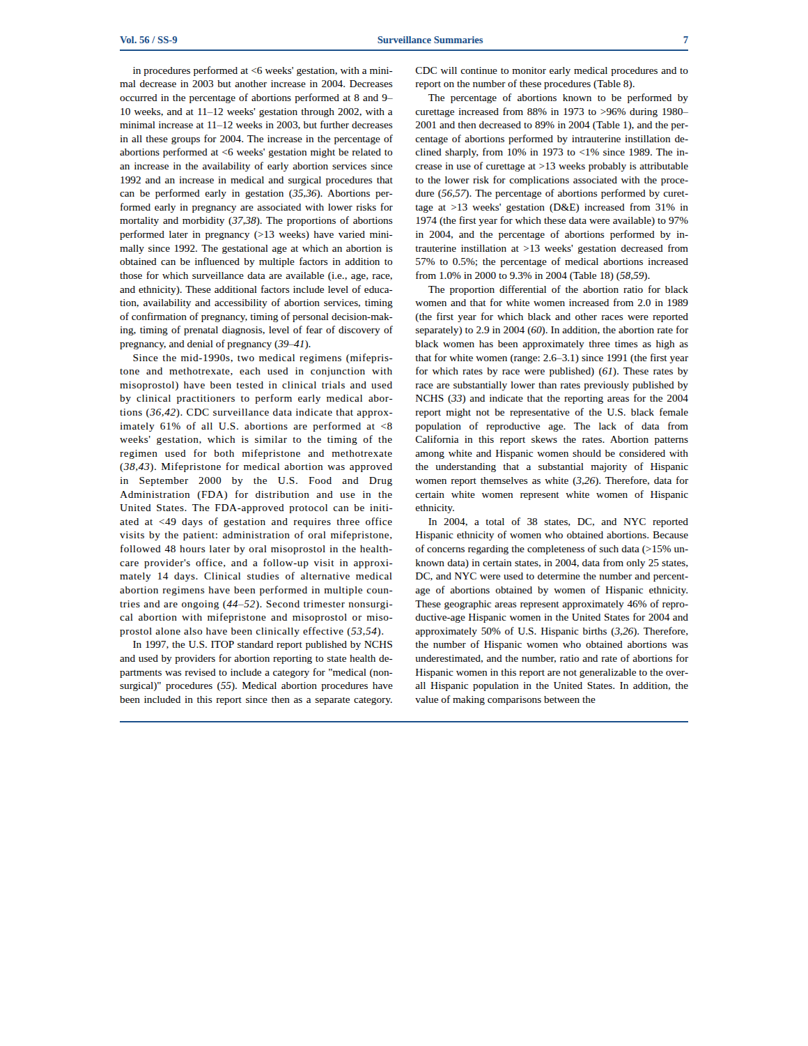Vol. 56 / SS-9 Surveillance Summaries 7
in procedures performed at <6 weeks' gestation, with a minimal decrease in 2003 but another increase in 2004. Decreases occurred in the percentage of abortions performed at 8 and 9–10 weeks, and at 11–12 weeks' gestation through 2002, with a minimal increase at 11–12 weeks in 2003, but further decreases in all these groups for 2004. The increase in the percentage of abortions performed at <6 weeks' gestation might be related to an increase in the availability of early abortion services since 1992 and an increase in medical and surgical procedures that can be performed early in gestation (35,36). Abortions performed early in pregnancy are associated with lower risks for mortality and morbidity (37,38). The proportions of abortions performed later in pregnancy (>13 weeks) have varied minimally since 1992. The gestational age at which an abortion is obtained can be influenced by multiple factors in addition to those for which surveillance data are available (i.e., age, race, and ethnicity). These additional factors include level of education, availability and accessibility of abortion services, timing of confirmation of pregnancy, timing of personal decision-making, timing of prenatal diagnosis, level of fear of discovery of pregnancy, and denial of pregnancy (39–41).
Since the mid-1990s, two medical regimens (mifepristone and methotrexate, each used in conjunction with misoprostol) have been tested in clinical trials and used by clinical practitioners to perform early medical abortions (36,42). CDC surveillance data indicate that approximately 61% of all U.S. abortions are performed at <8 weeks' gestation, which is similar to the timing of the regimen used for both mifepristone and methotrexate (38,43). Mifepristone for medical abortion was approved in September 2000 by the U.S. Food and Drug Administration (FDA) for distribution and use in the United States. The FDA-approved protocol can be initiated at <49 days of gestation and requires three office visits by the patient: administration of oral mifepristone, followed 48 hours later by oral misoprostol in the health-care provider's office, and a follow-up visit in approximately 14 days. Clinical studies of alternative medical abortion regimens have been performed in multiple countries and are ongoing (44–52). Second trimester nonsurgical abortion with mifepristone and misoprostol or misoprostol alone also have been clinically effective (53,54).
In 1997, the U.S. ITOP standard report published by NCHS and used by providers for abortion reporting to state health departments was revised to include a category for "medical (nonsurgical)" procedures (55). Medical abortion procedures have been included in this report since then as a separate category. CDC will continue to monitor early medical procedures and to report on the number of these procedures (Table 8).
The percentage of abortions known to be performed by curettage increased from 88% in 1973 to >96% during 1980–2001 and then decreased to 89% in 2004 (Table 1), and the percentage of abortions performed by intrauterine instillation declined sharply, from 10% in 1973 to <1% since 1989. The increase in use of curettage at >13 weeks probably is attributable to the lower risk for complications associated with the procedure (56,57). The percentage of abortions performed by curettage at >13 weeks' gestation (D&E) increased from 31% in 1974 (the first year for which these data were available) to 97% in 2004, and the percentage of abortions performed by intrauterine instillation at >13 weeks' gestation decreased from 57% to 0.5%; the percentage of medical abortions increased from 1.0% in 2000 to 9.3% in 2004 (Table 18) (58,59).
The proportion differential of the abortion ratio for black women and that for white women increased from 2.0 in 1989 (the first year for which black and other races were reported separately) to 2.9 in 2004 (60). In addition, the abortion rate for black women has been approximately three times as high as that for white women (range: 2.6–3.1) since 1991 (the first year for which rates by race were published) (61). These rates by race are substantially lower than rates previously published by NCHS (33) and indicate that the reporting areas for the 2004 report might not be representative of the U.S. black female population of reproductive age. The lack of data from California in this report skews the rates. Abortion patterns among white and Hispanic women should be considered with the understanding that a substantial majority of Hispanic women report themselves as white (3,26). Therefore, data for certain white women represent white women of Hispanic ethnicity.
In 2004, a total of 38 states, DC, and NYC reported Hispanic ethnicity of women who obtained abortions. Because of concerns regarding the completeness of such data (>15% unknown data) in certain states, in 2004, data from only 25 states, DC, and NYC were used to determine the number and percentage of abortions obtained by women of Hispanic ethnicity. These geographic areas represent approximately 46% of reproductive-age Hispanic women in the United States for 2004 and approximately 50% of U.S. Hispanic births (3,26). Therefore, the number of Hispanic women who obtained abortions was underestimated, and the number, ratio and rate of abortions for Hispanic women in this report are not generalizable to the overall Hispanic population in the United States. In addition, the value of making comparisons between the